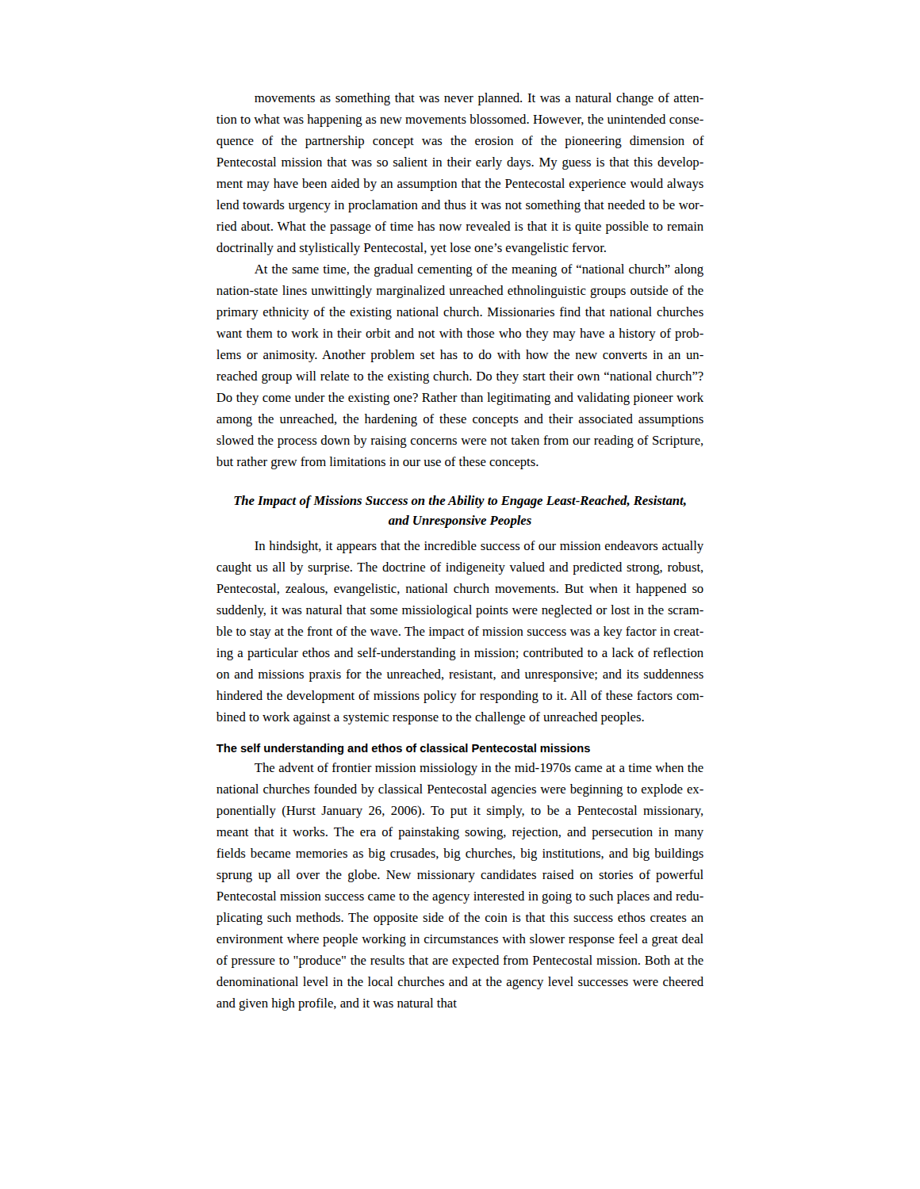movements as something that was never planned. It was a natural change of attention to what was happening as new movements blossomed. However, the unintended consequence of the partnership concept was the erosion of the pioneering dimension of Pentecostal mission that was so salient in their early days. My guess is that this development may have been aided by an assumption that the Pentecostal experience would always lend towards urgency in proclamation and thus it was not something that needed to be worried about. What the passage of time has now revealed is that it is quite possible to remain doctrinally and stylistically Pentecostal, yet lose one’s evangelistic fervor.
At the same time, the gradual cementing of the meaning of “national church” along nation-state lines unwittingly marginalized unreached ethnolinguistic groups outside of the primary ethnicity of the existing national church. Missionaries find that national churches want them to work in their orbit and not with those who they may have a history of problems or animosity. Another problem set has to do with how the new converts in an unreached group will relate to the existing church. Do they start their own “national church”? Do they come under the existing one? Rather than legitimating and validating pioneer work among the unreached, the hardening of these concepts and their associated assumptions slowed the process down by raising concerns were not taken from our reading of Scripture, but rather grew from limitations in our use of these concepts.
The Impact of Missions Success on the Ability to Engage Least-Reached, Resistant,
and Unresponsive Peoples
In hindsight, it appears that the incredible success of our mission endeavors actually caught us all by surprise. The doctrine of indigeneity valued and predicted strong, robust, Pentecostal, zealous, evangelistic, national church movements. But when it happened so suddenly, it was natural that some missiological points were neglected or lost in the scramble to stay at the front of the wave. The impact of mission success was a key factor in creating a particular ethos and self-understanding in mission; contributed to a lack of reflection on and missions praxis for the unreached, resistant, and unresponsive; and its suddenness hindered the development of missions policy for responding to it. All of these factors combined to work against a systemic response to the challenge of unreached peoples.
The self understanding and ethos of classical Pentecostal missions
The advent of frontier mission missiology in the mid-1970s came at a time when the national churches founded by classical Pentecostal agencies were beginning to explode exponentially (Hurst January 26, 2006). To put it simply, to be a Pentecostal missionary, meant that it works. The era of painstaking sowing, rejection, and persecution in many fields became memories as big crusades, big churches, big institutions, and big buildings sprung up all over the globe. New missionary candidates raised on stories of powerful Pentecostal mission success came to the agency interested in going to such places and reduplicating such methods. The opposite side of the coin is that this success ethos creates an environment where people working in circumstances with slower response feel a great deal of pressure to "produce" the results that are expected from Pentecostal mission. Both at the denominational level in the local churches and at the agency level successes were cheered and given high profile, and it was natural that